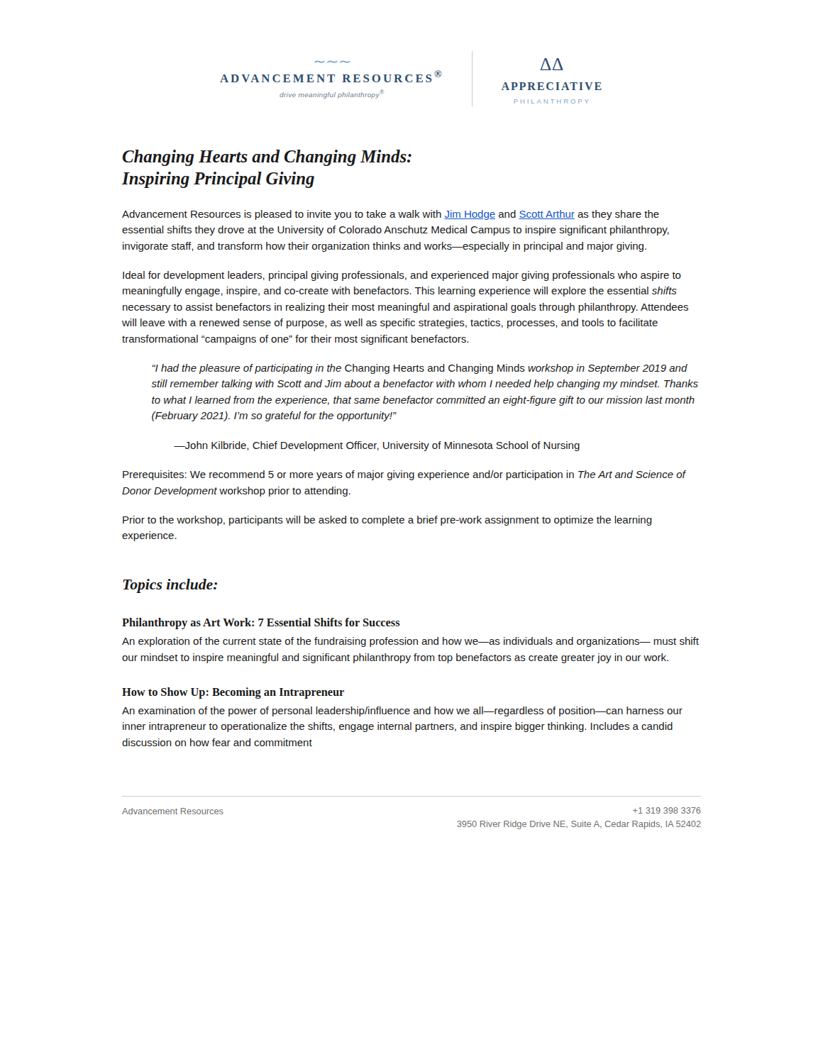∼∼∼
ADVANCEMENT RESOURCES®
drive meaningful philanthropy®
∆∆
APPRECIATIVE
PHILANTHROPY
Changing Hearts and Changing Minds:
Inspiring Principal Giving
Advancement Resources is pleased to invite you to take a walk with Jim Hodge and Scott Arthur as they share the essential shifts they drove at the University of Colorado Anschutz Medical Campus to inspire significant philanthropy, invigorate staff, and transform how their organization thinks and works—especially in principal and major giving.
Ideal for development leaders, principal giving professionals, and experienced major giving professionals who aspire to meaningfully engage, inspire, and co-create with benefactors. This learning experience will explore the essential shifts necessary to assist benefactors in realizing their most meaningful and aspirational goals through philanthropy. Attendees will leave with a renewed sense of purpose, as well as specific strategies, tactics, processes, and tools to facilitate transformational “campaigns of one” for their most significant benefactors.
“I had the pleasure of participating in the Changing Hearts and Changing Minds workshop in September 2019 and still remember talking with Scott and Jim about a benefactor with whom I needed help changing my mindset. Thanks to what I learned from the experience, that same benefactor committed an eight-figure gift to our mission last month (February 2021). I’m so grateful for the opportunity!”
—John Kilbride, Chief Development Officer, University of Minnesota School of Nursing
Prerequisites: We recommend 5 or more years of major giving experience and/or participation in The Art and Science of Donor Development workshop prior to attending.
Prior to the workshop, participants will be asked to complete a brief pre-work assignment to optimize the learning experience.
Topics include:
Philanthropy as Art Work: 7 Essential Shifts for Success
An exploration of the current state of the fundraising profession and how we—as individuals and organizations— must shift our mindset to inspire meaningful and significant philanthropy from top benefactors as create greater joy in our work.
How to Show Up: Becoming an Intrapreneur
An examination of the power of personal leadership/influence and how we all—regardless of position—can harness our inner intrapreneur to operationalize the shifts, engage internal partners, and inspire bigger thinking. Includes a candid discussion on how fear and commitment
Advancement Resources
+1 319 398 3376
3950 River Ridge Drive NE, Suite A, Cedar Rapids, IA 52402